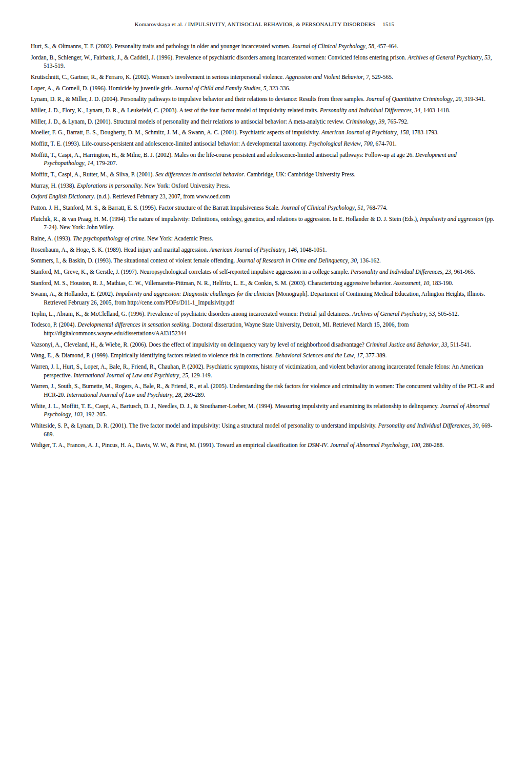Komarovskaya et al. / IMPULSIVITY, ANTISOCIAL BEHAVIOR, & PERSONALITY DISORDERS1515
Hurt, S., & Oltmanns, T. F. (2002). Personality traits and pathology in older and younger incarcerated women. Journal of Clinical Psychology, 58, 457-464.
Jordan, B., Schlenger, W., Fairbank, J., & Caddell, J. (1996). Prevalence of psychiatric disorders among incarcerated women: Convicted felons entering prison. Archives of General Psychiatry, 53, 513-519.
Kruttschnitt, C., Gartner, R., & Ferraro, K. (2002). Women’s involvement in serious interpersonal violence. Aggression and Violent Behavior, 7, 529-565.
Loper, A., & Cornell, D. (1996). Homicide by juvenile girls. Journal of Child and Family Studies, 5, 323-336.
Lynam, D. R., & Miller, J. D. (2004). Personality pathways to impulsive behavior and their relations to deviance: Results from three samples. Journal of Quantitative Criminology, 20, 319-341.
Miller, J. D., Flory, K., Lynam, D. R., & Leukefeld, C. (2003). A test of the four-factor model of impulsivity-related traits. Personality and Individual Differences, 34, 1403-1418.
Miller, J. D., & Lynam, D. (2001). Structural models of personality and their relations to antisocial behavior: A meta-analytic review. Criminology, 39, 765-792.
Moeller, F. G., Barratt, E. S., Dougherty, D. M., Schmitz, J. M., & Swann, A. C. (2001). Psychiatric aspects of impulsivity. American Journal of Psychiatry, 158, 1783-1793.
Moffitt, T. E. (1993). Life-course-persistent and adolescence-limited antisocial behavior: A developmental taxonomy. Psychological Review, 700, 674-701.
Moffitt, T., Caspi, A., Harrington, H., & Milne, B. J. (2002). Males on the life-course persistent and adolescence-limited antisocial pathways: Follow-up at age 26. Development and Psychopathology, 14, 179-207.
Moffitt, T., Caspi, A., Rutter, M., & Silva, P. (2001). Sex differences in antisocial behavior. Cambridge, UK: Cambridge University Press.
Murray, H. (1938). Explorations in personality. New York: Oxford University Press.
Oxford English Dictionary. (n.d.). Retrieved February 23, 2007, from www.oed.com
Patton. J. H., Stanford, M. S., & Barratt, E. S. (1995). Factor structure of the Barratt Impulsiveness Scale. Journal of Clinical Psychology, 51, 768-774.
Plutchik, R., & van Praag, H. M. (1994). The nature of impulsivity: Definitions, ontology, genetics, and relations to aggression. In E. Hollander & D. J. Stein (Eds.), Impulsivity and aggression (pp. 7-24). New York: John Wiley.
Raine, A. (1993). The psychopathology of crime. New York: Academic Press.
Rosenbaum, A., & Hoge, S. K. (1989). Head injury and marital aggression. American Journal of Psychiatry, 146, 1048-1051.
Sommers, I., & Baskin, D. (1993). The situational context of violent female offending. Journal of Research in Crime and Delinquency, 30, 136-162.
Stanford, M., Greve, K., & Gerstle, J. (1997). Neuropsychological correlates of self-reported impulsive aggression in a college sample. Personality and Individual Differences, 23, 961-965.
Stanford, M. S., Houston, R. J., Mathias, C. W., Villemarette-Pittman, N. R., Helfritz, L. E., & Conkin, S. M. (2003). Characterizing aggressive behavior. Assessment, 10, 183-190.
Swann, A., & Hollander, E. (2002). Impulsivity and aggression: Diagnostic challenges for the clinician [Monograph]. Department of Continuing Medical Education, Arlington Heights, Illinois. Retrieved February 26, 2005, from http://cene.com/PDFs/D11-1_Impulsivity.pdf
Teplin, L., Abram, K., & McClelland, G. (1996). Prevalence of psychiatric disorders among incarcerated women: Pretrial jail detainees. Archives of General Psychiatry, 53, 505-512.
Todesco, P. (2004). Developmental differences in sensation seeking. Doctoral dissertation, Wayne State University, Detroit, MI. Retrieved March 15, 2006, from http://digitalcommons.wayne.edu/dissertations/AAI3152344
Vazsonyi, A., Cleveland, H., & Wiebe, R. (2006). Does the effect of impulsivity on delinquency vary by level of neighborhood disadvantage? Criminal Justice and Behavior, 33, 511-541.
Wang, E., & Diamond, P. (1999). Empirically identifying factors related to violence risk in corrections. Behavioral Sciences and the Law, 17, 377-389.
Warren, J. I., Hurt, S., Loper, A., Bale, R., Friend, R., Chauhan, P. (2002). Psychiatric symptoms, history of victimization, and violent behavior among incarcerated female felons: An American perspective. International Journal of Law and Psychiatry, 25, 129-149.
Warren, J., South, S., Burnette, M., Rogers, A., Bale, R., & Friend, R., et al. (2005). Understanding the risk factors for violence and criminality in women: The concurrent validity of the PCL-R and HCR-20. International Journal of Law and Psychiatry, 28, 269-289.
White, J. L., Moffitt, T. E., Caspi, A., Bartusch, D. J., Needles, D. J., & Stouthamer-Loeber, M. (1994). Measuring impulsivity and examining its relationship to delinquency. Journal of Abnormal Psychology, 103, 192-205.
Whiteside, S. P., & Lynam, D. R. (2001). The five factor model and impulsivity: Using a structural model of personality to understand impulsivity. Personality and Individual Differences, 30, 669-689.
Widiger, T. A., Frances, A. J., Pincus, H. A., Davis, W. W., & First, M. (1991). Toward an empirical classification for DSM-IV. Journal of Abnormal Psychology, 100, 280-288.